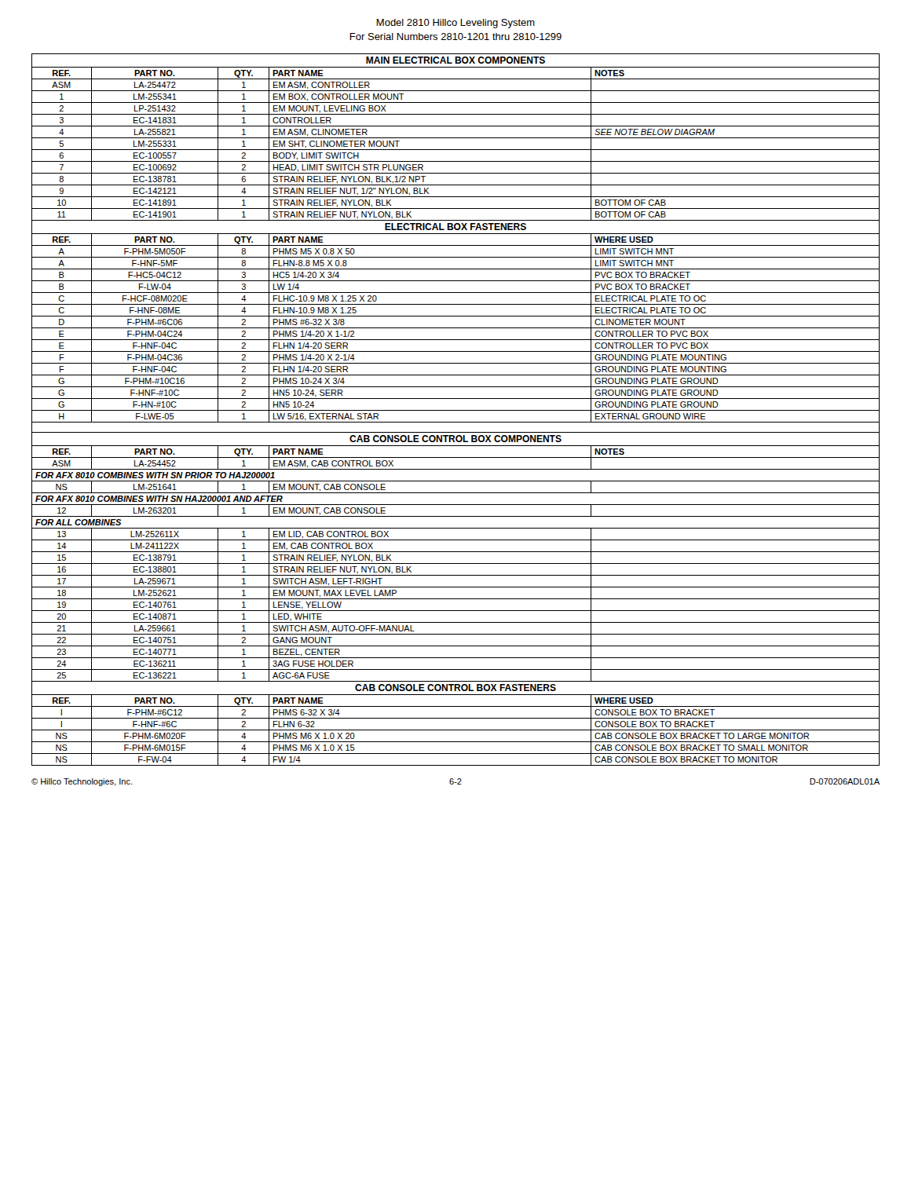Model 2810 Hillco Leveling System
For Serial Numbers 2810-1201 thru 2810-1299
| MAIN ELECTRICAL BOX COMPONENTS |
| REF. | PART NO. | QTY. | PART NAME | NOTES |
| ASM | LA-254472 | 1 | EM ASM, CONTROLLER | |
| 1 | LM-255341 | 1 | EM BOX, CONTROLLER MOUNT | |
| 2 | LP-251432 | 1 | EM MOUNT, LEVELING BOX | |
| 3 | EC-141831 | 1 | CONTROLLER | |
| 4 | LA-255821 | 1 | EM ASM, CLINOMETER | SEE NOTE BELOW DIAGRAM |
| 5 | LM-255331 | 1 | EM SHT, CLINOMETER MOUNT | |
| 6 | EC-100557 | 2 | BODY, LIMIT SWITCH | |
| 7 | EC-100692 | 2 | HEAD, LIMIT SWITCH STR PLUNGER | |
| 8 | EC-138781 | 6 | STRAIN RELIEF, NYLON, BLK,1/2 NPT | |
| 9 | EC-142121 | 4 | STRAIN RELIEF NUT, 1/2" NYLON, BLK | |
| 10 | EC-141891 | 1 | STRAIN RELIEF, NYLON, BLK | BOTTOM OF CAB |
| 11 | EC-141901 | 1 | STRAIN RELIEF NUT, NYLON, BLK | BOTTOM OF CAB |
| ELECTRICAL BOX FASTENERS |
| REF. | PART NO. | QTY. | PART NAME | WHERE USED |
| A | F-PHM-5M050F | 8 | PHMS M5 X 0.8 X 50 | LIMIT SWITCH MNT |
| A | F-HNF-5MF | 8 | FLHN-8.8 M5 X 0.8 | LIMIT SWITCH MNT |
| B | F-HC5-04C12 | 3 | HC5 1/4-20 X 3/4 | PVC BOX TO BRACKET |
| B | F-LW-04 | 3 | LW 1/4 | PVC BOX TO BRACKET |
| C | F-HCF-08M020E | 4 | FLHC-10.9 M8 X 1.25 X 20 | ELECTRICAL PLATE TO OC |
| C | F-HNF-08ME | 4 | FLHN-10.9 M8 X 1.25 | ELECTRICAL PLATE TO OC |
| D | F-PHM-#6C06 | 2 | PHMS #6-32 X 3/8 | CLINOMETER MOUNT |
| E | F-PHM-04C24 | 2 | PHMS 1/4-20 X 1-1/2 | CONTROLLER TO PVC BOX |
| E | F-HNF-04C | 2 | FLHN 1/4-20 SERR | CONTROLLER TO PVC BOX |
| F | F-PHM-04C36 | 2 | PHMS 1/4-20 X 2-1/4 | GROUNDING PLATE MOUNTING |
| F | F-HNF-04C | 2 | FLHN 1/4-20 SERR | GROUNDING PLATE MOUNTING |
| G | F-PHM-#10C16 | 2 | PHMS 10-24 X 3/4 | GROUNDING PLATE GROUND |
| G | F-HNF-#10C | 2 | HN5 10-24, SERR | GROUNDING PLATE GROUND |
| G | F-HN-#10C | 2 | HN5 10-24 | GROUNDING PLATE GROUND |
| H | F-LWE-05 | 1 | LW 5/16, EXTERNAL STAR | EXTERNAL GROUND WIRE |
| CAB CONSOLE CONTROL BOX COMPONENTS |
| REF. | PART NO. | QTY. | PART NAME | NOTES |
| ASM | LA-254452 | 1 | EM ASM, CAB CONTROL BOX | |
| FOR AFX 8010 COMBINES WITH SN PRIOR TO HAJ200001 |
| NS | LM-251641 | 1 | EM MOUNT, CAB CONSOLE | |
| FOR AFX 8010 COMBINES WITH SN HAJ200001 AND AFTER |
| 12 | LM-263201 | 1 | EM MOUNT, CAB CONSOLE | |
| FOR ALL COMBINES |
| 13 | LM-252611X | 1 | EM LID, CAB CONTROL BOX | |
| 14 | LM-241122X | 1 | EM, CAB CONTROL BOX | |
| 15 | EC-138791 | 1 | STRAIN RELIEF, NYLON, BLK | |
| 16 | EC-138801 | 1 | STRAIN RELIEF NUT, NYLON, BLK | |
| 17 | LA-259671 | 1 | SWITCH ASM, LEFT-RIGHT | |
| 18 | LM-252621 | 1 | EM MOUNT, MAX LEVEL LAMP | |
| 19 | EC-140761 | 1 | LENSE, YELLOW | |
| 20 | EC-140871 | 1 | LED, WHITE | |
| 21 | LA-259661 | 1 | SWITCH ASM, AUTO-OFF-MANUAL | |
| 22 | EC-140751 | 2 | GANG MOUNT | |
| 23 | EC-140771 | 1 | BEZEL, CENTER | |
| 24 | EC-136211 | 1 | 3AG FUSE HOLDER | |
| 25 | EC-136221 | 1 | AGC-6A FUSE | |
| CAB CONSOLE CONTROL BOX FASTENERS |
| REF. | PART NO. | QTY. | PART NAME | WHERE USED |
| I | F-PHM-#6C12 | 2 | PHMS 6-32 X 3/4 | CONSOLE BOX TO BRACKET |
| I | F-HNF-#6C | 2 | FLHN 6-32 | CONSOLE BOX TO BRACKET |
| NS | F-PHM-6M020F | 4 | PHMS M6 X 1.0 X 20 | CAB CONSOLE BOX BRACKET TO LARGE MONITOR |
| NS | F-PHM-6M015F | 4 | PHMS M6 X 1.0 X 15 | CAB CONSOLE BOX BRACKET TO SMALL MONITOR |
| NS | F-FW-04 | 4 | FW 1/4 | CAB CONSOLE BOX BRACKET TO MONITOR |
© Hillco Technologies, Inc.
6-2
D-070206ADL01A